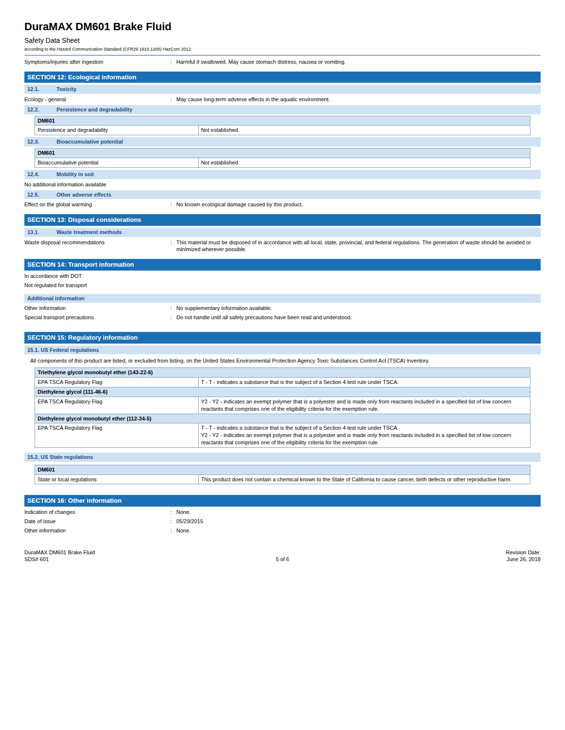DuraMAX DM601 Brake Fluid
Safety Data Sheet
according to the Hazard Communication Standard (CFR29 1910.1200) HazCom 2012
Symptoms/injuries after ingestion
:
Harmful if swallowed. May cause stomach distress, nausea or vomiting.
SECTION 12: Ecological information
12.1. Toxicity
Ecology - general
:
May cause long-term adverse effects in the aquatic environment.
12.2. Persistence and degradability
| DM601 |
| Persistence and degradability | Not established. |
12.3. Bioaccumulative potential
| DM601 |
| Bioaccumulative potential | Not established. |
12.4. Mobility in soil
No additional information available
12.5. Other adverse effects
Effect on the global warming
:
No known ecological damage caused by this product.
SECTION 13: Disposal considerations
13.1. Waste treatment methods
Waste disposal recommendations
:
This material must be disposed of in accordance with all local, state, provincial, and federal regulations. The generation of waste should be avoided or minimized wherever possible.
SECTION 14: Transport information
In accordance with DOT
Not regulated for transport
Additional information
Other information
:
No supplementary information available.
Special transport precautions
:
Do not handle until all safety precautions have been read and understood.
SECTION 15: Regulatory information
15.1. US Federal regulations
All components of this product are listed, or excluded from listing, on the United States Environmental Protection Agency Toxic Substances Control Act (TSCA) inventory.
| Triethylene glycol monobutyl ether (143-22-6) |
| EPA TSCA Regulatory Flag | T - T - indicates a substance that is the subject of a Section 4 test rule under TSCA. |
| Diethylene glycol (111-46-6) |
| EPA TSCA Regulatory Flag | Y2 - Y2 - indicates an exempt polymer that is a polyester and is made only from reactants included in a specified list of low concern reactants that comprises one of the eligibility criteria for the exemption rule. |
| Diethylene glycol monobutyl ether (112-34-5) |
| EPA TSCA Regulatory Flag | T - T - indicates a substance that is the subject of a Section 4 test rule under TSCA. Y2 - Y2 - indicates an exempt polymer that is a polyester and is made only from reactants included in a specified list of low concern reactants that comprises one of the eligibility criteria for the exemption rule. |
15.2. US State regulations
| DM601 |
| State or local regulations | This product does not contain a chemical known to the State of California to cause cancer, birth defects or other reproductive harm. |
SECTION 16: Other information
Indication of changes
:
None.
Date of issue
:
05/29/2015
Other information
:
None.
DuraMAX DM601 Brake Fluid
SDS# 601
5 of 6
Revision Date:
June 26, 2018